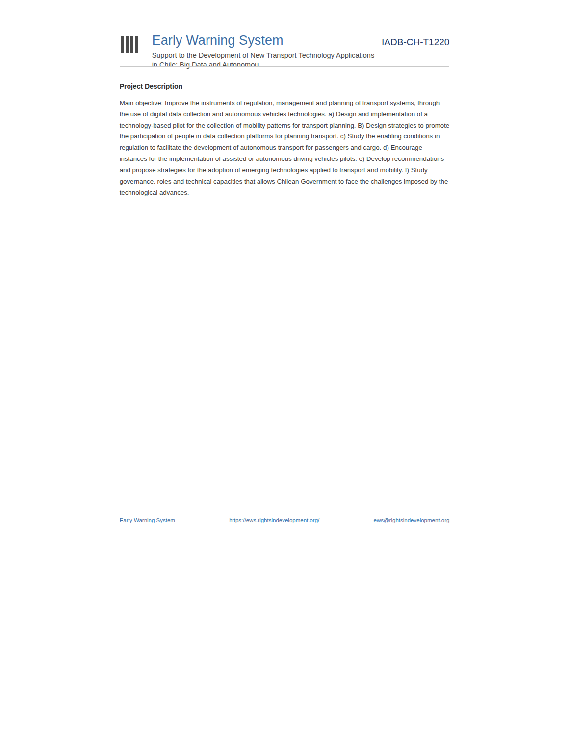Early Warning System
Support to the Development of New Transport Technology Applications in Chile: Big Data and Autonomou
IADB-CH-T1220
Project Description
Main objective: Improve the instruments of regulation, management and planning of transport systems, through the use of digital data collection and autonomous vehicles technologies. a) Design and implementation of a technology-based pilot for the collection of mobility patterns for transport planning. B) Design strategies to promote the participation of people in data collection platforms for planning transport. c) Study the enabling conditions in regulation to facilitate the development of autonomous transport for passengers and cargo. d) Encourage instances for the implementation of assisted or autonomous driving vehicles pilots. e) Develop recommendations and propose strategies for the adoption of emerging technologies applied to transport and mobility. f) Study governance, roles and technical capacities that allows Chilean Government to face the challenges imposed by the technological advances.
Early Warning System
https://ews.rightsindevelopment.org/
ews@rightsindevelopment.org